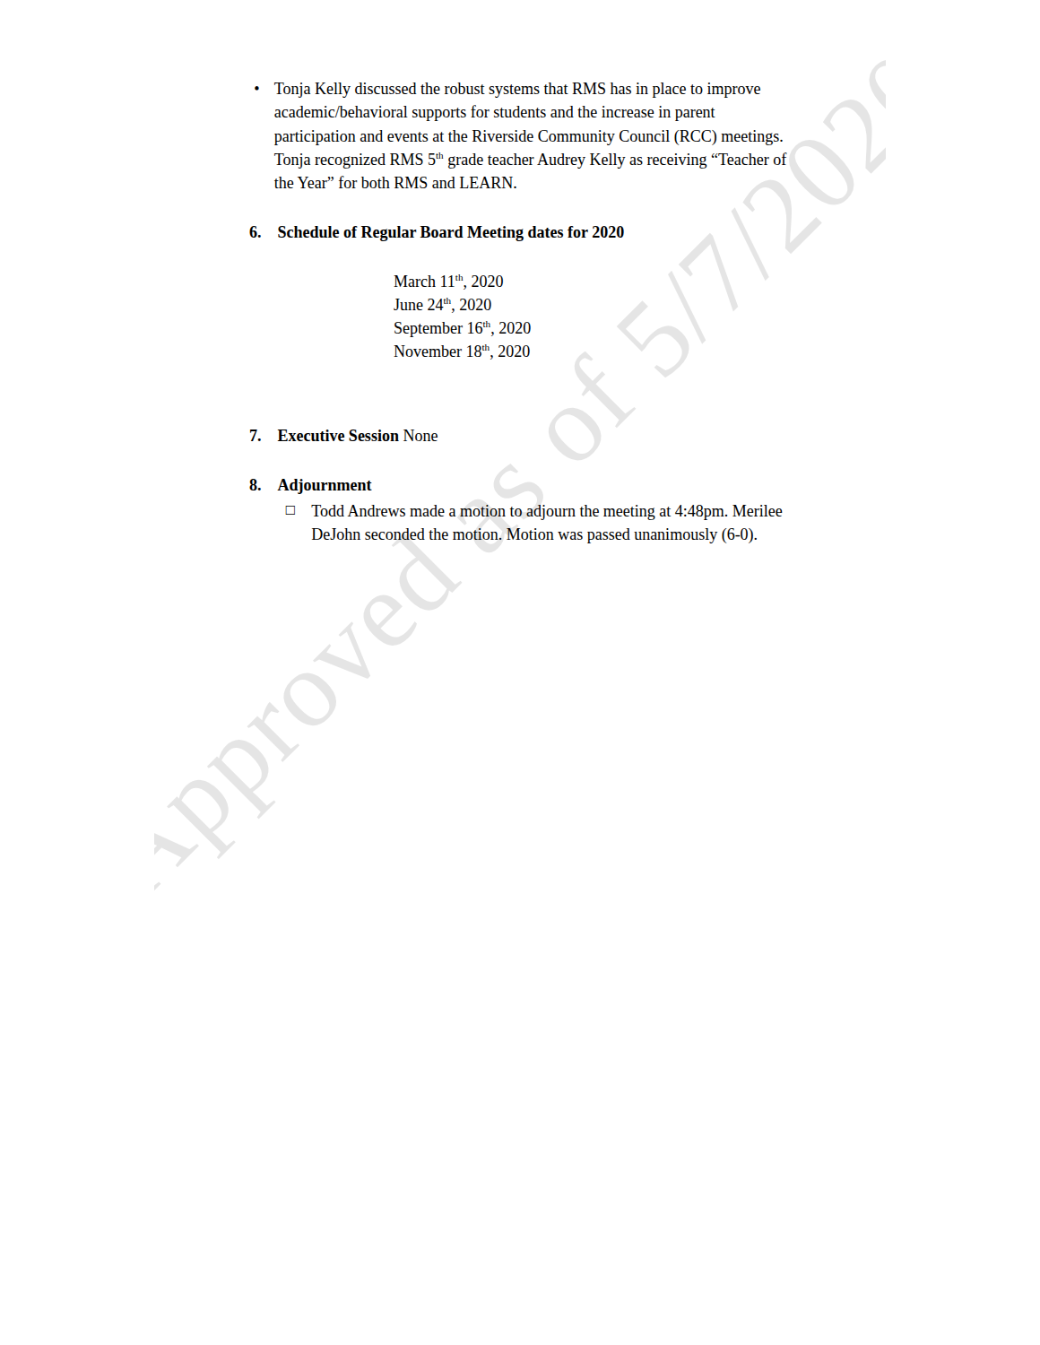Approved as of 5/7/2020
Tonja Kelly discussed the robust systems that RMS has in place to improve academic/behavioral supports for students and the increase in parent participation and events at the Riverside Community Council (RCC) meetings. Tonja recognized RMS 5th grade teacher Audrey Kelly as receiving “Teacher of the Year” for both RMS and LEARN.
Schedule of Regular Board Meeting dates for 2020
March 11th, 2020
June 24th, 2020
September 16th, 2020
November 18th, 2020
Executive Session None
Adjournment
Todd Andrews made a motion to adjourn the meeting at 4:48pm. Merilee DeJohn seconded the motion. Motion was passed unanimously (6-0).